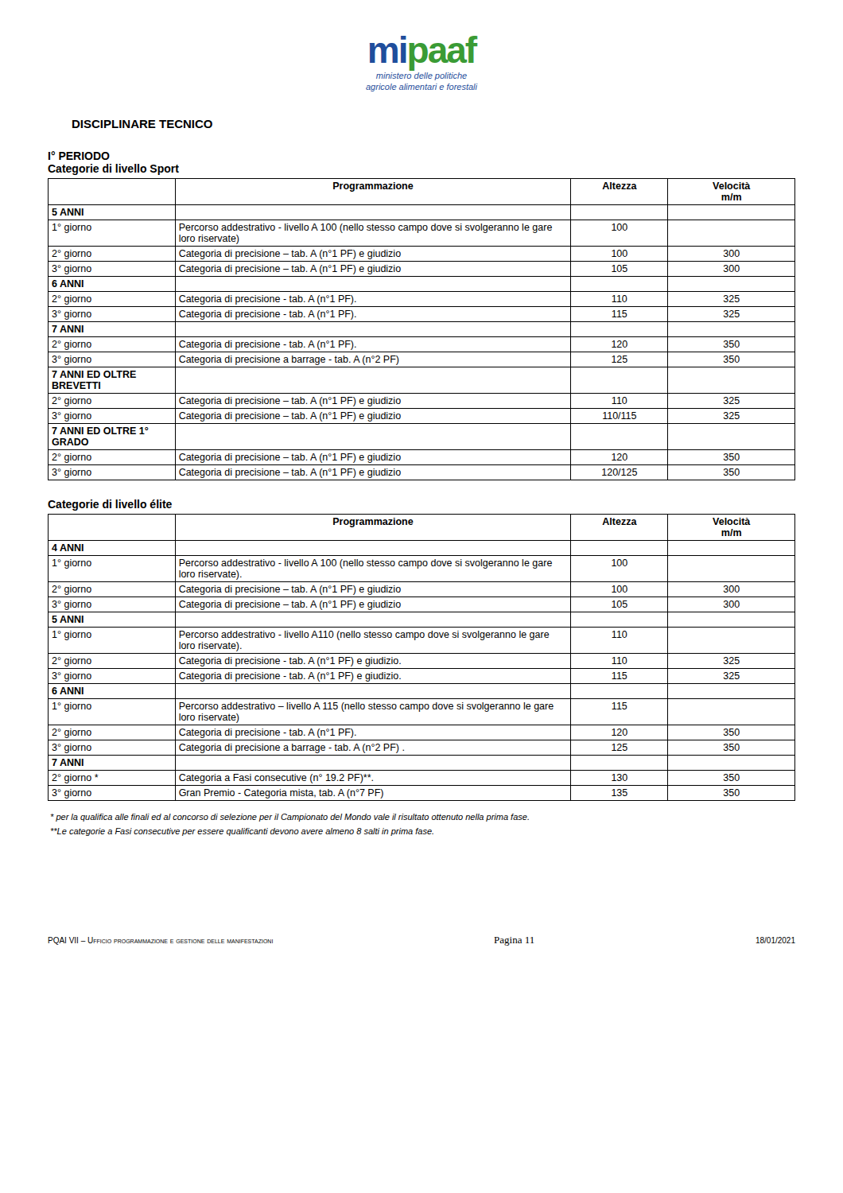mi paaf
ministero delle politiche
agricole alimentari e forestali
DISCIPLINARE TECNICO
I° PERIODO
Categorie di livello Sport
| | Programmazione | Altezza | Velocità m/m |
| --- | --- | --- | --- |
| 5 ANNI | | | |
| 1° giorno | Percorso addestrativo - livello A 100 (nello stesso campo dove si svolgeranno le gare loro riservate) | 100 | |
| 2° giorno | Categoria di precisione – tab. A (n°1 PF) e giudizio | 100 | 300 |
| 3° giorno | Categoria di precisione – tab. A (n°1 PF) e giudizio | 105 | 300 |
| 6 ANNI | | | |
| 2° giorno | Categoria di precisione - tab. A (n°1 PF). | 110 | 325 |
| 3° giorno | Categoria di precisione - tab. A (n°1 PF). | 115 | 325 |
| 7 ANNI | | | |
| 2° giorno | Categoria di precisione - tab. A (n°1 PF). | 120 | 350 |
| 3° giorno | Categoria di precisione a barrage - tab. A (n°2 PF) | 125 | 350 |
| 7 ANNI ED OLTRE BREVETTI | | | |
| 2° giorno | Categoria di precisione – tab. A (n°1 PF) e giudizio | 110 | 325 |
| 3° giorno | Categoria di precisione – tab. A (n°1 PF) e giudizio | 110/115 | 325 |
| 7 ANNI ED OLTRE 1° GRADO | | | |
| 2° giorno | Categoria di precisione – tab. A (n°1 PF) e giudizio | 120 | 350 |
| 3° giorno | Categoria di precisione – tab. A (n°1 PF) e giudizio | 120/125 | 350 |
Categorie di livello élite
| | Programmazione | Altezza | Velocità m/m |
| --- | --- | --- | --- |
| 4 ANNI | | | |
| 1° giorno | Percorso addestrativo - livello A 100 (nello stesso campo dove si svolgeranno le gare loro riservate). | 100 | |
| 2° giorno | Categoria di precisione – tab. A (n°1 PF) e giudizio | 100 | 300 |
| 3° giorno | Categoria di precisione – tab. A (n°1 PF) e giudizio | 105 | 300 |
| 5 ANNI | | | |
| 1° giorno | Percorso addestrativo - livello A110 (nello stesso campo dove si svolgeranno le gare loro riservate). | 110 | |
| 2° giorno | Categoria di precisione - tab. A (n°1 PF) e giudizio. | 110 | 325 |
| 3° giorno | Categoria di precisione - tab. A (n°1 PF) e giudizio. | 115 | 325 |
| 6 ANNI | | | |
| 1° giorno | Percorso addestrativo – livello A 115 (nello stesso campo dove si svolgeranno le gare loro riservate) | 115 | |
| 2° giorno | Categoria di precisione - tab. A (n°1 PF). | 120 | 350 |
| 3° giorno | Categoria di precisione a barrage - tab. A (n°2 PF) . | 125 | 350 |
| 7 ANNI | | | |
| 2° giorno * | Categoria a Fasi consecutive (n° 19.2 PF)**. | 130 | 350 |
| 3° giorno | Gran Premio - Categoria mista, tab. A (n°7 PF) | 135 | 350 |
* per la qualifica alle finali ed al concorso di selezione per il Campionato del Mondo vale il risultato ottenuto nella prima fase.
**Le categorie a Fasi consecutive per essere qualificanti devono avere almeno 8 salti in prima fase.
PQAI VII – Ufficio programmazione e gestione delle manifestazioni
Pagina 11
18/01/2021